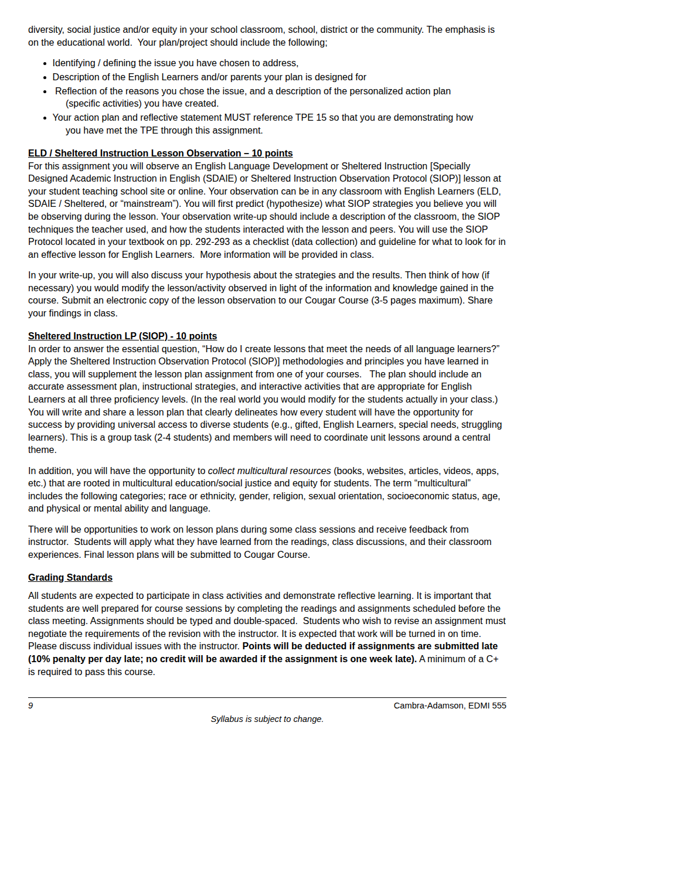diversity, social justice and/or equity in your school classroom, school, district or the community. The emphasis is on the educational world. Your plan/project should include the following;
Identifying / defining the issue you have chosen to address,
Description of the English Learners and/or parents your plan is designed for
Reflection of the reasons you chose the issue, and a description of the personalized action plan (specific activities) you have created.
Your action plan and reflective statement MUST reference TPE 15 so that you are demonstrating how you have met the TPE through this assignment.
ELD / Sheltered Instruction Lesson Observation – 10 points
For this assignment you will observe an English Language Development or Sheltered Instruction [Specially Designed Academic Instruction in English (SDAIE) or Sheltered Instruction Observation Protocol (SIOP)] lesson at your student teaching school site or online. Your observation can be in any classroom with English Learners (ELD, SDAIE / Sheltered, or “mainstream”). You will first predict (hypothesize) what SIOP strategies you believe you will be observing during the lesson. Your observation write-up should include a description of the classroom, the SIOP techniques the teacher used, and how the students interacted with the lesson and peers. You will use the SIOP Protocol located in your textbook on pp. 292-293 as a checklist (data collection) and guideline for what to look for in an effective lesson for English Learners. More information will be provided in class.
In your write-up, you will also discuss your hypothesis about the strategies and the results. Then think of how (if necessary) you would modify the lesson/activity observed in light of the information and knowledge gained in the course. Submit an electronic copy of the lesson observation to our Cougar Course (3-5 pages maximum). Share your findings in class.
Sheltered Instruction LP (SIOP) - 10 points
In order to answer the essential question, “How do I create lessons that meet the needs of all language learners?” Apply the Sheltered Instruction Observation Protocol (SIOP)] methodologies and principles you have learned in class, you will supplement the lesson plan assignment from one of your courses. The plan should include an accurate assessment plan, instructional strategies, and interactive activities that are appropriate for English Learners at all three proficiency levels. (In the real world you would modify for the students actually in your class.) You will write and share a lesson plan that clearly delineates how every student will have the opportunity for success by providing universal access to diverse students (e.g., gifted, English Learners, special needs, struggling learners). This is a group task (2-4 students) and members will need to coordinate unit lessons around a central theme.
In addition, you will have the opportunity to collect multicultural resources (books, websites, articles, videos, apps, etc.) that are rooted in multicultural education/social justice and equity for students. The term “multicultural” includes the following categories; race or ethnicity, gender, religion, sexual orientation, socioeconomic status, age, and physical or mental ability and language.
There will be opportunities to work on lesson plans during some class sessions and receive feedback from instructor. Students will apply what they have learned from the readings, class discussions, and their classroom experiences. Final lesson plans will be submitted to Cougar Course.
Grading Standards
All students are expected to participate in class activities and demonstrate reflective learning. It is important that students are well prepared for course sessions by completing the readings and assignments scheduled before the class meeting. Assignments should be typed and double-spaced. Students who wish to revise an assignment must negotiate the requirements of the revision with the instructor. It is expected that work will be turned in on time. Please discuss individual issues with the instructor. Points will be deducted if assignments are submitted late (10% penalty per day late; no credit will be awarded if the assignment is one week late). A minimum of a C+ is required to pass this course.
9 Cambra-Adamson, EDMI 555
Syllabus is subject to change.